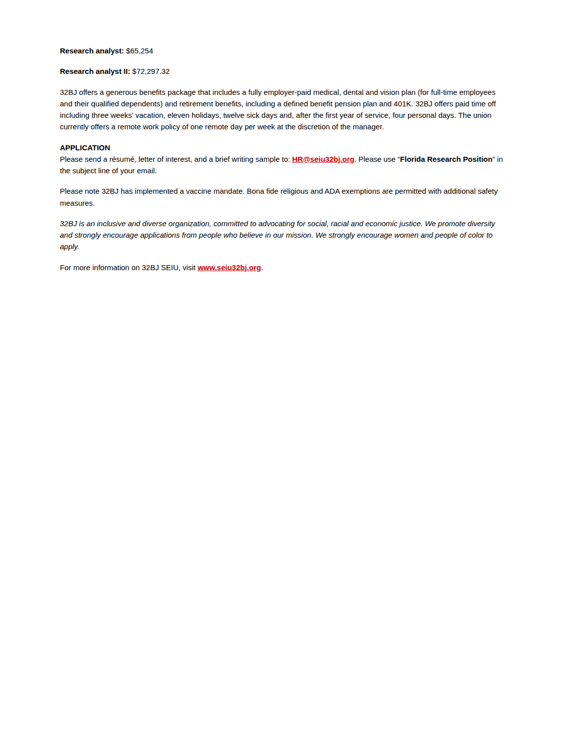Research analyst: $65,254
Research analyst II: $72,297.32
32BJ offers a generous benefits package that includes a fully employer-paid medical, dental and vision plan (for full-time employees and their qualified dependents) and retirement benefits, including a defined benefit pension plan and 401K. 32BJ offers paid time off including three weeks’ vacation, eleven holidays, twelve sick days and, after the first year of service, four personal days. The union currently offers a remote work policy of one remote day per week at the discretion of the manager.
APPLICATION
Please send a résumé, letter of interest, and a brief writing sample to: HR@seiu32bj.org. Please use “Florida Research Position” in the subject line of your email.
Please note 32BJ has implemented a vaccine mandate. Bona fide religious and ADA exemptions are permitted with additional safety measures.
32BJ is an inclusive and diverse organization, committed to advocating for social, racial and economic justice. We promote diversity and strongly encourage applications from people who believe in our mission. We strongly encourage women and people of color to apply.
For more information on 32BJ SEIU, visit www.seiu32bj.org.